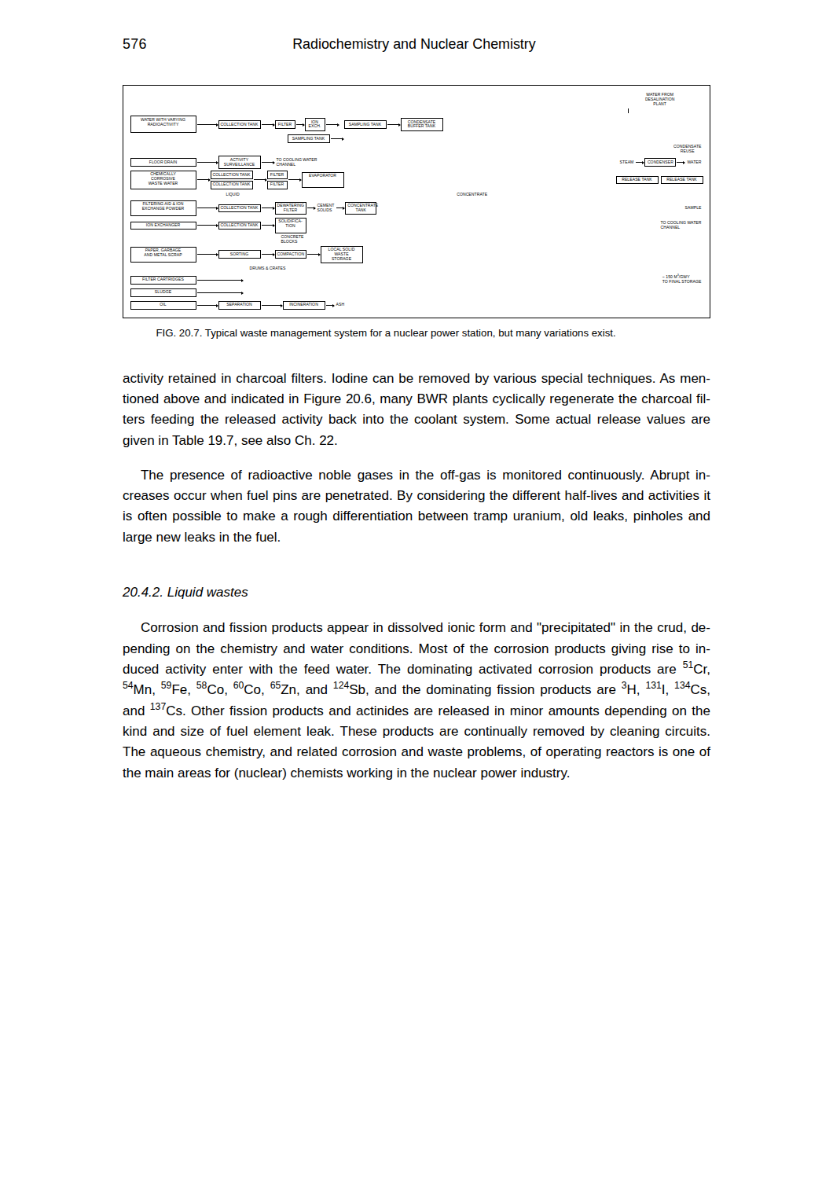576 Radiochemistry and Nuclear Chemistry
WATER FROM
DESALINATION
PLANT
WATER WITH VARYING
RADIOACTIVITY COLLECTION TANK FILTER ION
EXCH. SAMPLING TANK CONDENSATE
BUFFER TANK
SAMPLING TANK
CONDENSATE
REUSE
FLOOR DRAIN ACTIVITY
SURVEILLANCE TO COOLING WATER
CHANNEL STEAM CONDENSER WATER
CHEMICALLY
CORROSIVE
WASTE WATER COLLECTION TANK COLLECTION TANK FILTER FILTER EVAPORATOR RELEASE TANK RELEASE TANK
LIQUID CONCENTRATE
FILTERING AID & ION
EXCHANGE POWDER COLLECTION TANK DEWATERING
FILTER CEMENT
SOLIDS CONCENTRATE
TANK SAMPLE
ION EXCHANGER COLLECTION TANK SOLIDIFICA-
TION TO COOLING WATER
CHANNEL
CONCRETE
BLOCKS
PAPER, GARBAGE
AND METAL SCRAP SORTING COMPACTION LOCAL SOLID WASTE
STORAGE
DRUMS & CRATES
FILTER CARTRIDGES ~ 150 m3/GWy
TO FINAL STORAGE
SLUDGE
OIL SEPARATION INCINERATION ASH
FIG. 20.7. Typical waste management system for a nuclear power station, but many variations exist.
activity retained in charcoal filters. Iodine can be removed by various special techniques. As mentioned above and indicated in Figure 20.6, many BWR plants cyclically regenerate the charcoal filters feeding the released activity back into the coolant system. Some actual release values are given in Table 19.7, see also Ch. 22.
The presence of radioactive noble gases in the off-gas is monitored continuously. Abrupt increases occur when fuel pins are penetrated. By considering the different half-lives and activities it is often possible to make a rough differentiation between tramp uranium, old leaks, pinholes and large new leaks in the fuel.
20.4.2. Liquid wastes
Corrosion and fission products appear in dissolved ionic form and "precipitated" in the crud, depending on the chemistry and water conditions. Most of the corrosion products giving rise to induced activity enter with the feed water. The dominating activated corrosion products are 51Cr, 54Mn, 59Fe, 58Co, 60Co, 65Zn, and 124Sb, and the dominating fission products are 3H, 131I, 134Cs, and 137Cs. Other fission products and actinides are released in minor amounts depending on the kind and size of fuel element leak. These products are continually removed by cleaning circuits. The aqueous chemistry, and related corrosion and waste problems, of operating reactors is one of the main areas for (nuclear) chemists working in the nuclear power industry.